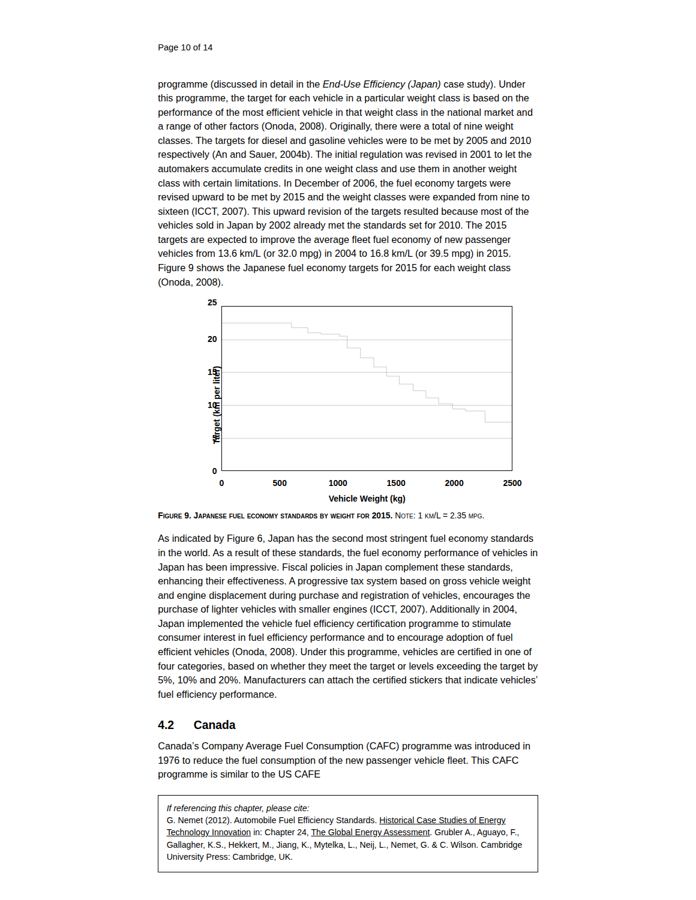Page 10 of 14
programme (discussed in detail in the End-Use Efficiency (Japan) case study). Under this programme, the target for each vehicle in a particular weight class is based on the performance of the most efficient vehicle in that weight class in the national market and a range of other factors (Onoda, 2008). Originally, there were a total of nine weight classes. The targets for diesel and gasoline vehicles were to be met by 2005 and 2010 respectively (An and Sauer, 2004b). The initial regulation was revised in 2001 to let the automakers accumulate credits in one weight class and use them in another weight class with certain limitations. In December of 2006, the fuel economy targets were revised upward to be met by 2015 and the weight classes were expanded from nine to sixteen (ICCT, 2007). This upward revision of the targets resulted because most of the vehicles sold in Japan by 2002 already met the standards set for 2010. The 2015 targets are expected to improve the average fleet fuel economy of new passenger vehicles from 13.6 km/L (or 32.0 mpg) in 2004 to 16.8 km/L (or 39.5 mpg) in 2015. Figure 9 shows the Japanese fuel economy targets for 2015 for each weight class (Onoda, 2008).
Target (km per liter)
25
20
15
10
5
0
0
500
1000
1500
2000
2500
Vehicle Weight (kg)
Figure 9. Japanese fuel economy standards by weight for 2015. Note: 1 km/L = 2.35 mpg.
As indicated by Figure 6, Japan has the second most stringent fuel economy standards in the world. As a result of these standards, the fuel economy performance of vehicles in Japan has been impressive. Fiscal policies in Japan complement these standards, enhancing their effectiveness. A progressive tax system based on gross vehicle weight and engine displacement during purchase and registration of vehicles, encourages the purchase of lighter vehicles with smaller engines (ICCT, 2007). Additionally in 2004, Japan implemented the vehicle fuel efficiency certification programme to stimulate consumer interest in fuel efficiency performance and to encourage adoption of fuel efficient vehicles (Onoda, 2008). Under this programme, vehicles are certified in one of four categories, based on whether they meet the target or levels exceeding the target by 5%, 10% and 20%. Manufacturers can attach the certified stickers that indicate vehicles’ fuel efficiency performance.
4.2 Canada
Canada’s Company Average Fuel Consumption (CAFC) programme was introduced in 1976 to reduce the fuel consumption of the new passenger vehicle fleet. This CAFC programme is similar to the US CAFE
If referencing this chapter, please cite:
G. Nemet (2012). Automobile Fuel Efficiency Standards. Historical Case Studies of Energy Technology Innovation in: Chapter 24, The Global Energy Assessment. Grubler A., Aguayo, F., Gallagher, K.S., Hekkert, M., Jiang, K., Mytelka, L., Neij, L., Nemet, G. & C. Wilson. Cambridge University Press: Cambridge, UK.